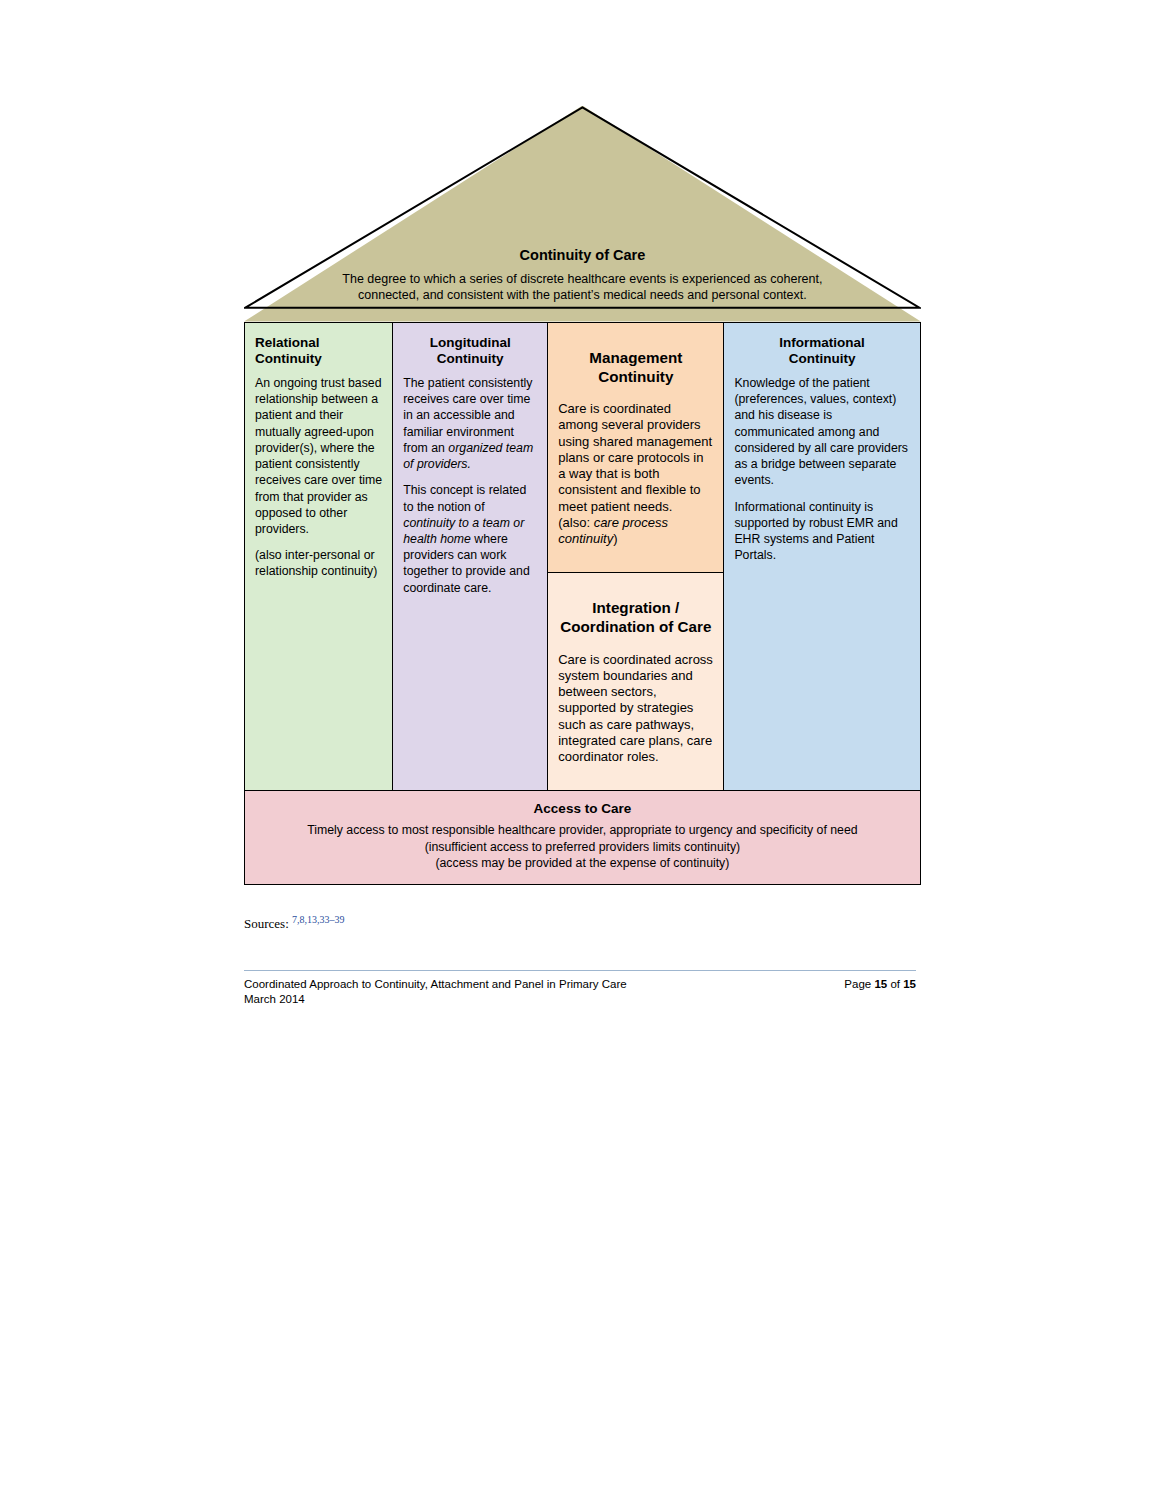Continuity of Care
The degree to which a series of discrete healthcare events is experienced as coherent, connected, and consistent with the patient’s medical needs and personal context.
Relational Continuity
An ongoing trust based relationship between a patient and their mutually agreed-upon provider(s), where the patient consistently receives care over time from that provider as opposed to other providers.
(also inter-personal or relationship continuity)
Longitudinal
Continuity
The patient consistently receives care over time in an accessible and familiar environment from an organized team of providers.
This concept is related to the notion of continuity to a team or health home where providers can work together to provide and coordinate care.
Management
Continuity
Care is coordinated among several providers using shared management plans or care protocols in a way that is both consistent and flexible to meet patient needs.
(also: care process continuity)
Integration /
Coordination of Care
Care is coordinated across system boundaries and between sectors, supported by strategies such as care pathways, integrated care plans, care coordinator roles.
Informational
Continuity
Knowledge of the patient (preferences, values, context) and his disease is communicated among and considered by all care providers as a bridge between separate events.
Informational continuity is supported by robust EMR and EHR systems and Patient Portals.
Access to Care
Timely access to most responsible healthcare provider, appropriate to urgency and specificity of need
(insufficient access to preferred providers limits continuity)
(access may be provided at the expense of continuity)
Sources: 7,8,13,33–39
Coordinated Approach to Continuity, Attachment and Panel in Primary Care
March 2014
Page 15 of 15